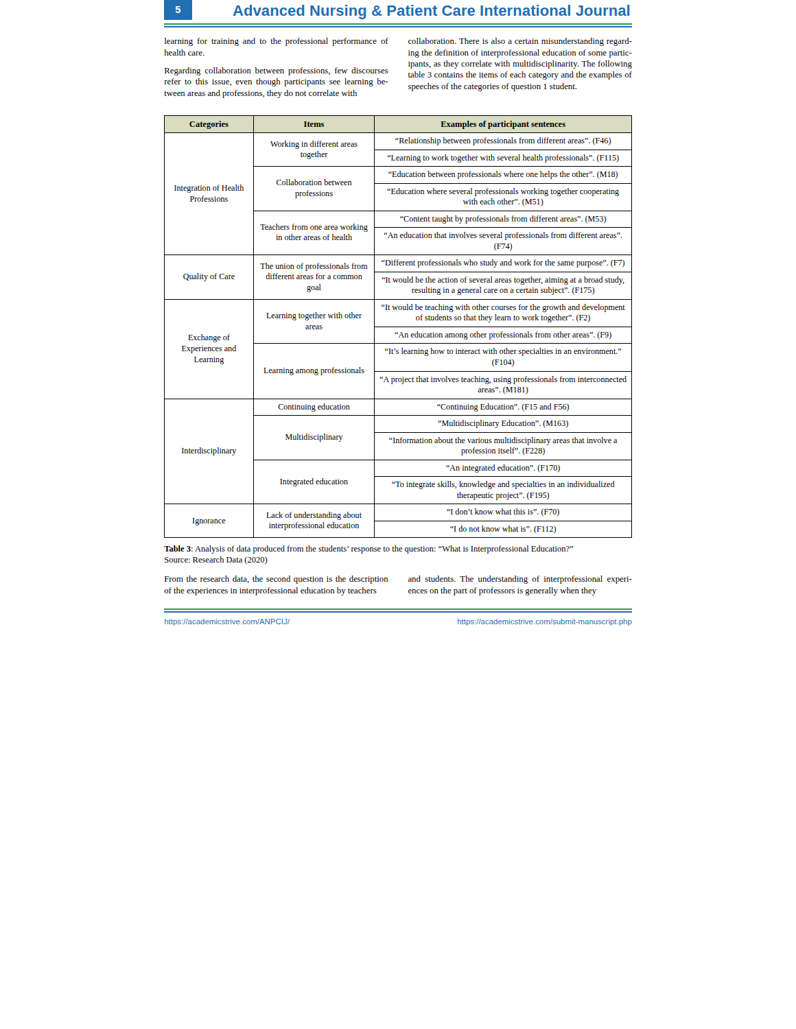5
Advanced Nursing & Patient Care International Journal
learning for training and to the professional performance of health care.
Regarding collaboration between professions, few discourses refer to this issue, even though participants see learning between areas and professions, they do not correlate with
collaboration. There is also a certain misunderstanding regarding the definition of interprofessional education of some participants, as they correlate with multidisciplinarity. The following table 3 contains the items of each category and the examples of speeches of the categories of question 1 student.
| Categories | Items | Examples of participant sentences |
| --- | --- | --- |
| Integration of Health Professions | Working in different areas together | “Relationship between professionals from different areas”. (F46) |
| “Learning to work together with several health professionals”. (F115) |
| Collaboration between professions | “Education between professionals where one helps the other”. (M18) |
| “Education where several professionals working together cooperating with each other”. (M51) |
| Teachers from one area working in other areas of health | “Content taught by professionals from different areas”. (M53) |
| “An education that involves several professionals from different areas”. (F74) |
| Quality of Care | The union of professionals from different areas for a common goal | “Different professionals who study and work for the same purpose”. (F7) |
| “It would be the action of several areas together, aiming at a broad study, resulting in a general care on a certain subject”. (F175) |
| Exchange of Experiences and Learning | Learning together with other areas | “It would be teaching with other courses for the growth and development of students so that they learn to work together”. (F2) |
| “An education among other professionals from other areas”. (F9) |
| Learning among professionals | “It’s learning how to interact with other specialties in an environment.” (F104) |
| “A project that involves teaching, using professionals from interconnected areas”. (M181) |
| Interdisciplinary | Continuing education | “Continuing Education”. (F15 and F56) |
| Multidisciplinary | “Multidisciplinary Education”. (M163) |
| “Information about the various multidisciplinary areas that involve a profession itself”. (F228) |
| Integrated education | “An integrated education”. (F170) |
| “To integrate skills, knowledge and specialties in an individualized therapeutic project”. (F195) |
| Ignorance | Lack of understanding about interprofessional education | “I don’t know what this is”. (F70) |
| “I do not know what is”. (F112) |
Table 3: Analysis of data produced from the students’ response to the question: “What is Interprofessional Education?” Source: Research Data (2020)
From the research data, the second question is the description of the experiences in interprofessional education by teachers
and students. The understanding of interprofessional experiences on the part of professors is generally when they
https://academicstrive.com/ANPCIJ/ https://academicstrive.com/submit-manuscript.php